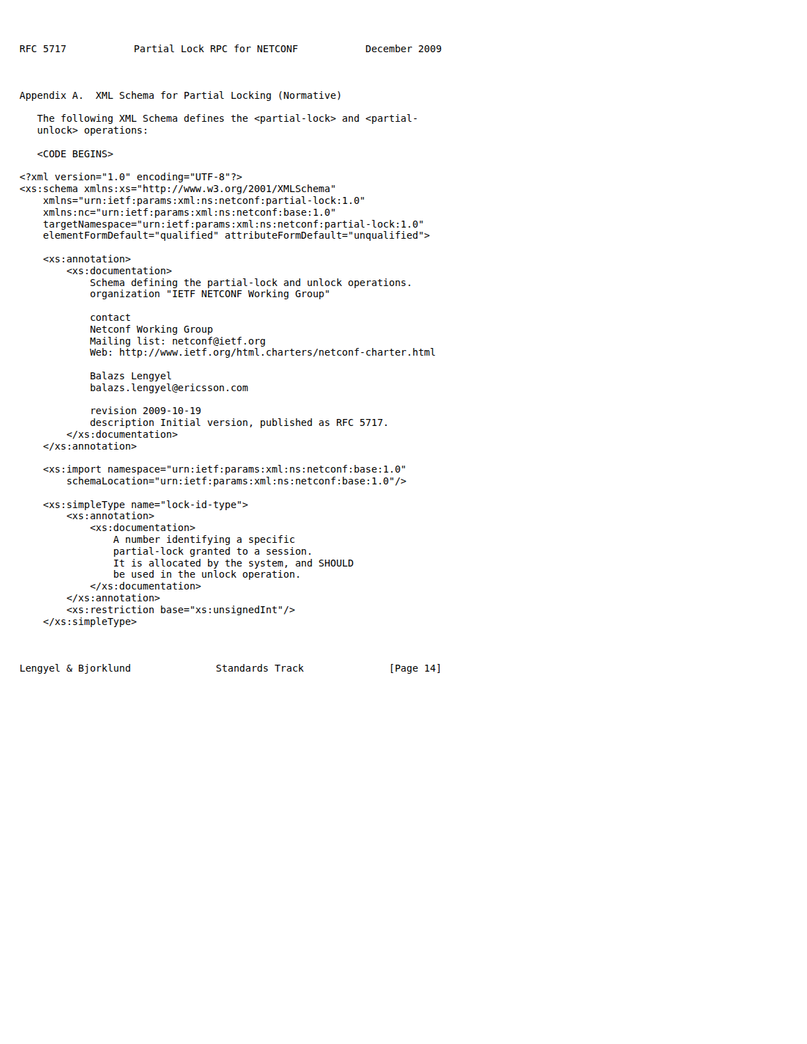RFC 5717 Partial Lock RPC for NETCONF December 2009
Appendix A. XML Schema for Partial Locking (Normative) The following XML Schema defines the <partial-lock> and <partial- unlock> operations: <CODE BEGINS> <?xml version="1.0" encoding="UTF-8"?> <xs:schema xmlns:xs="http://www.w3.org/2001/XMLSchema" xmlns="urn:ietf:params:xml:ns:netconf:partial-lock:1.0" xmlns:nc="urn:ietf:params:xml:ns:netconf:base:1.0" targetNamespace="urn:ietf:params:xml:ns:netconf:partial-lock:1.0" elementFormDefault="qualified" attributeFormDefault="unqualified"> <xs:annotation> <xs:documentation> Schema defining the partial-lock and unlock operations. organization "IETF NETCONF Working Group" contact Netconf Working Group Mailing list: netconf@ietf.org Web: http://www.ietf.org/html.charters/netconf-charter.html Balazs Lengyel balazs.lengyel@ericsson.com revision 2009-10-19 description Initial version, published as RFC 5717. </xs:documentation> </xs:annotation> <xs:import namespace="urn:ietf:params:xml:ns:netconf:base:1.0" schemaLocation="urn:ietf:params:xml:ns:netconf:base:1.0"/> <xs:simpleType name="lock-id-type"> <xs:annotation> <xs:documentation> A number identifying a specific partial-lock granted to a session. It is allocated by the system, and SHOULD be used in the unlock operation. </xs:documentation> </xs:annotation> <xs:restriction base="xs:unsignedInt"/> </xs:simpleType>
Lengyel & Bjorklund Standards Track [Page 14]